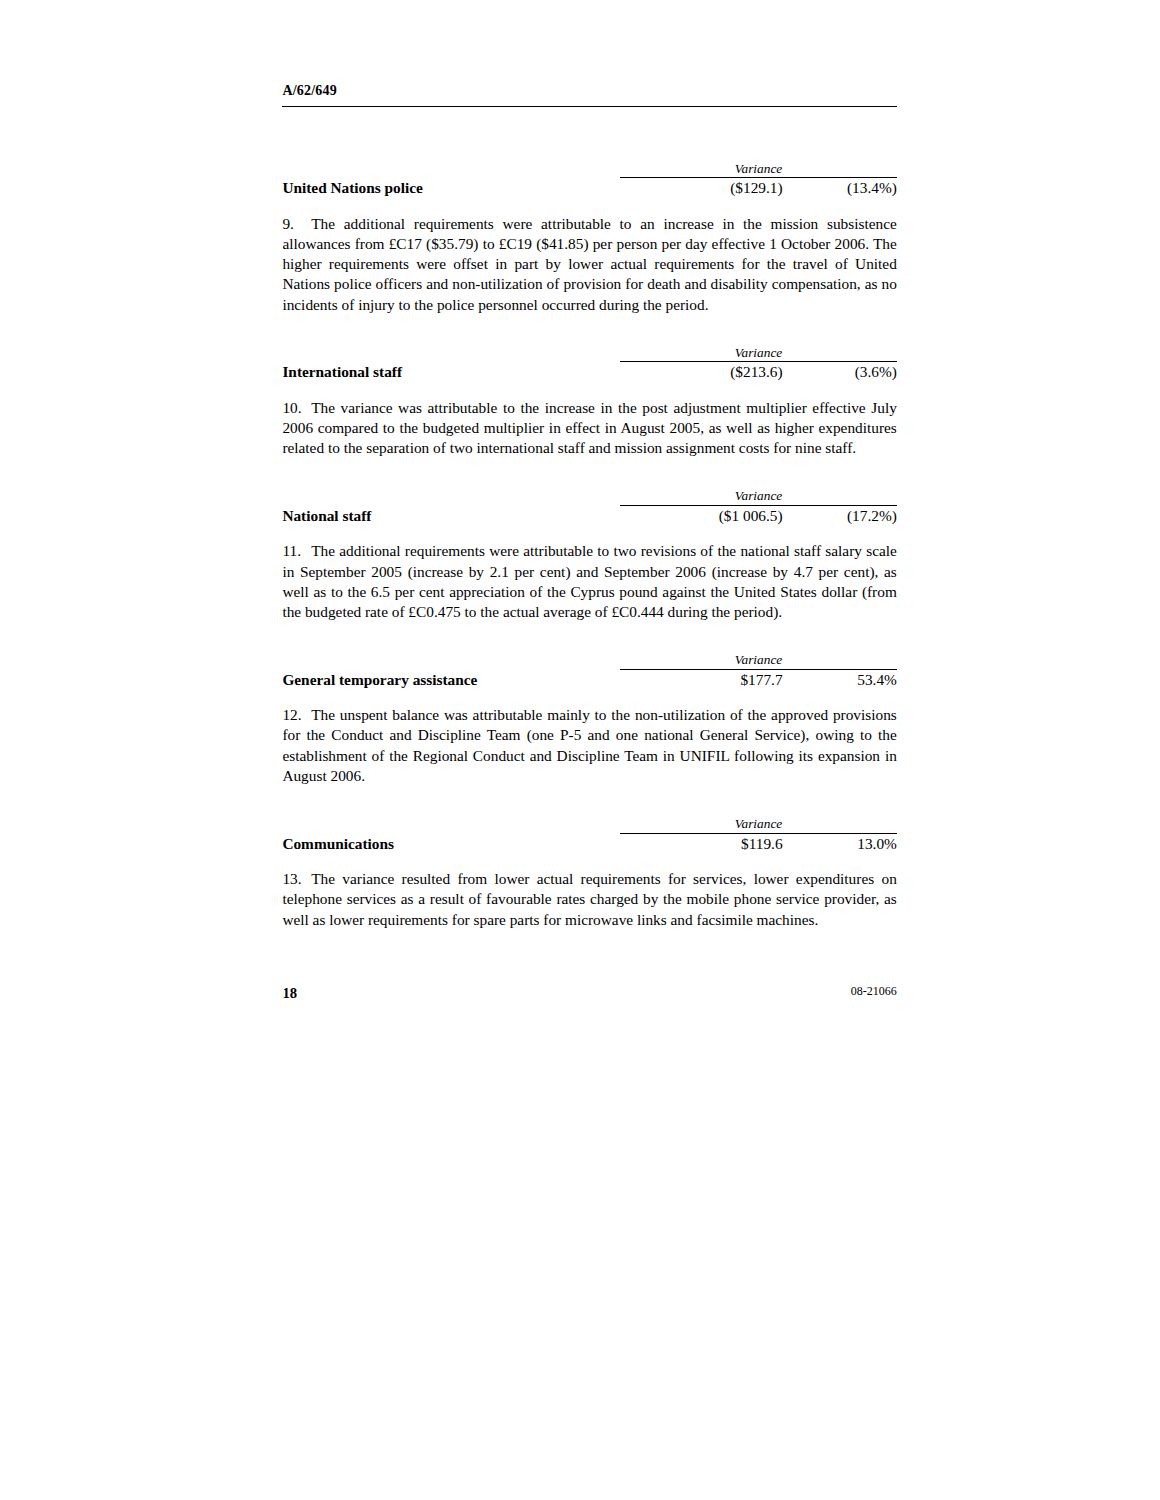A/62/649
| | Variance |
| United Nations police | ($129.1) | (13.4%) |
9. The additional requirements were attributable to an increase in the mission subsistence allowances from £C17 ($35.79) to £C19 ($41.85) per person per day effective 1 October 2006. The higher requirements were offset in part by lower actual requirements for the travel of United Nations police officers and non-utilization of provision for death and disability compensation, as no incidents of injury to the police personnel occurred during the period.
| | Variance |
| International staff | ($213.6) | (3.6%) |
10. The variance was attributable to the increase in the post adjustment multiplier effective July 2006 compared to the budgeted multiplier in effect in August 2005, as well as higher expenditures related to the separation of two international staff and mission assignment costs for nine staff.
| | Variance |
| National staff | ($1 006.5) | (17.2%) |
11. The additional requirements were attributable to two revisions of the national staff salary scale in September 2005 (increase by 2.1 per cent) and September 2006 (increase by 4.7 per cent), as well as to the 6.5 per cent appreciation of the Cyprus pound against the United States dollar (from the budgeted rate of £C0.475 to the actual average of £C0.444 during the period).
| | Variance |
| General temporary assistance | $177.7 | 53.4% |
12. The unspent balance was attributable mainly to the non-utilization of the approved provisions for the Conduct and Discipline Team (one P-5 and one national General Service), owing to the establishment of the Regional Conduct and Discipline Team in UNIFIL following its expansion in August 2006.
| | Variance |
| Communications | $119.6 | 13.0% |
13. The variance resulted from lower actual requirements for services, lower expenditures on telephone services as a result of favourable rates charged by the mobile phone service provider, as well as lower requirements for spare parts for microwave links and facsimile machines.
18 08-21066